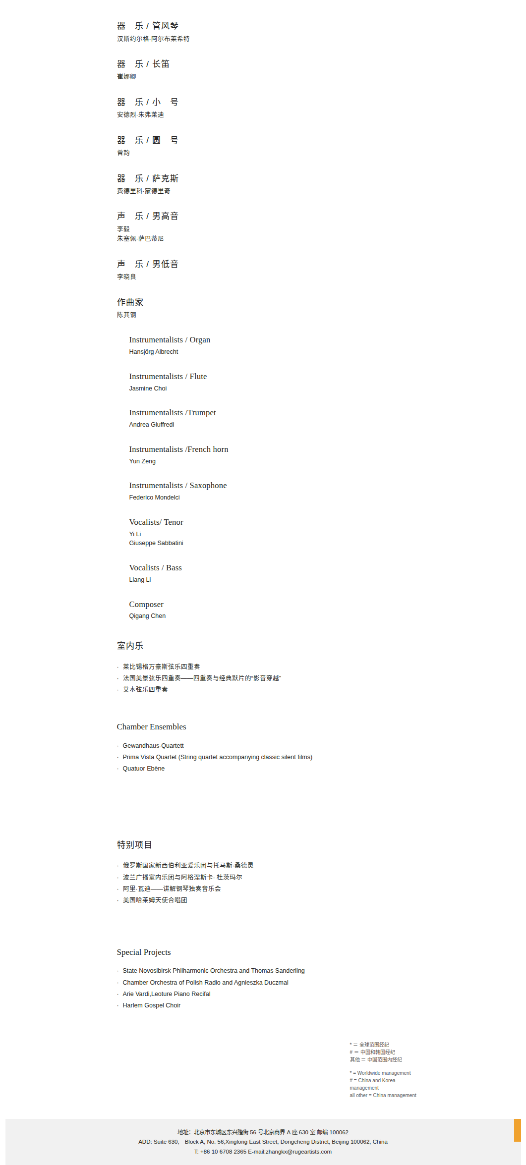器　乐 / 管风琴
汉斯约尔格·阿尔布莱希特
器　乐 / 长笛
崔娜卿
器　乐 / 小　号
安德烈·朱弗莱迪
器　乐 / 圆　号
曾韵
器　乐 / 萨克斯
费德里科·蒙德里奇
声　乐 / 男高音
李毅
朱塞佩·萨巴蒂尼
声　乐 / 男低音
李晓良
作曲家
陈其钢
Instrumentalists / Organ
Hansjörg Albrecht
Instrumentalists / Flute
Jasmine Choi
Instrumentalists /Trumpet
Andrea Giuffredi
Instrumentalists /French horn
Yun Zeng
Instrumentalists / Saxophone
Federico Mondelci
Vocalists/ Tenor
Yi Li
Giuseppe Sabbatini
Vocalists / Bass
Liang Li
Composer
Qigang Chen
室内乐
莱比锡格万豪斯弦乐四重奏
法国美景弦乐四重奏——四重奏与经典默片的“影音穿越”
艾本弦乐四重奏
Chamber Ensembles
Gewandhaus-Quartett
Prima Vista Quartet (String quartet accompanying classic silent films)
Quatuor Ebène
特别项目
俄罗斯国家新西伯利亚爱乐团与托马斯·桑德灵
波兰广播室内乐团与阿格涅斯卡· 杜茨玛尔
阿里·瓦迪——讲解钢琴独奏音乐会
美国哈莱姆天使合唱团
Special Projects
State Novosibirsk Philharmonic Orchestra and Thomas Sanderling
Chamber Orchestra of Polish Radio and Agnieszka Duczmal
Arie Vardi,Leoture Piano Recifal
Harlem Gospel Choir
* ＝ 全球范围经纪
# ＝ 中国和韩国经纪
其他 ＝ 中国范围内经纪
* = Worldwide management
# = China and Korea management
all other = China management
地址：北京市东城区东兴隆街 56 号北京商界 A 座 630 室 邮编 100062
ADD: Suite 630,　Block A, No. 56,Xinglong East Street, Dongcheng District, Beijing 100062, China
T: +86 10 6708 2365 E-mail:zhangkx@rugeartists.com